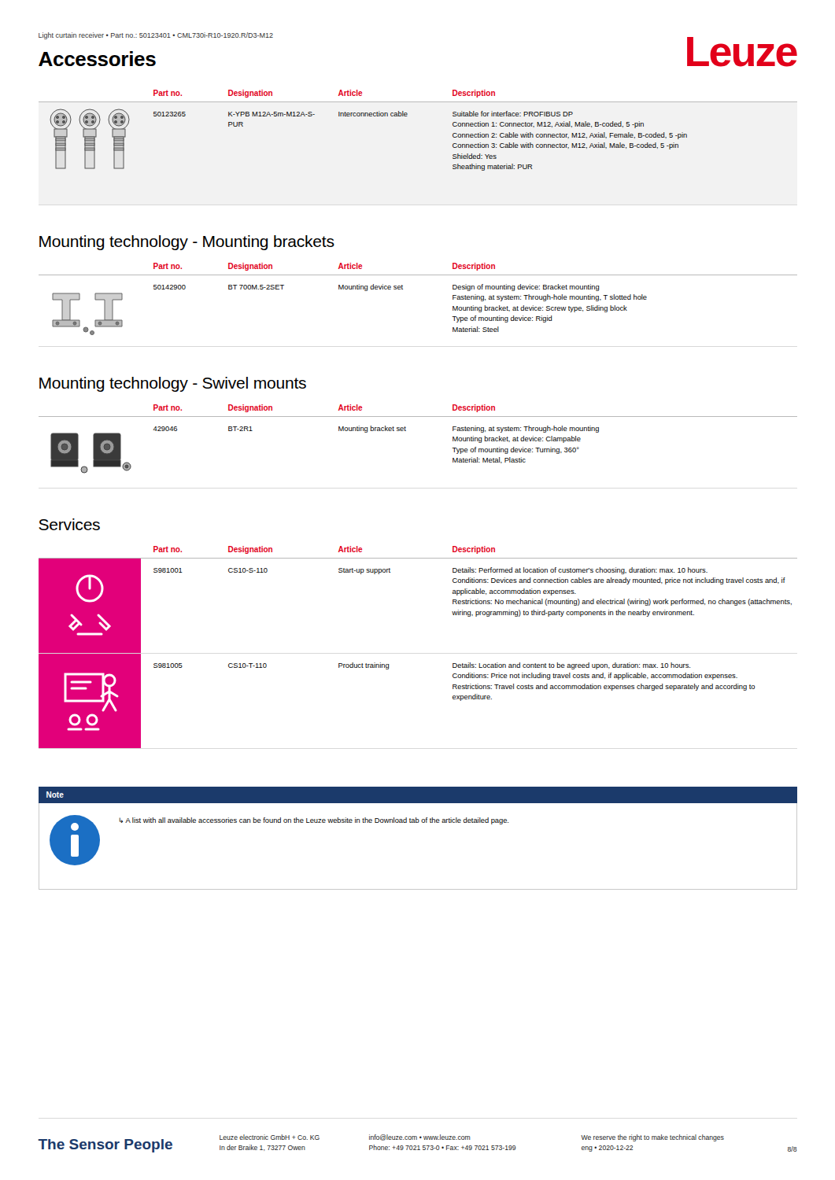Light curtain receiver • Part no.: 50123401 • CML730i-R10-1920.R/D3-M12
Leuze
Accessories
| | Part no. | Designation | Article | Description |
| --- | --- | --- | --- | --- |
| | 50123265 | K-YPB M12A-5m-M12A-S-PUR | Interconnection cable | Suitable for interface: PROFIBUS DP Connection 1: Connector, M12, Axial, Male, B-coded, 5 -pin Connection 2: Cable with connector, M12, Axial, Female, B-coded, 5 -pin Connection 3: Cable with connector, M12, Axial, Male, B-coded, 5 -pin Shielded: Yes Sheathing material: PUR |
Mounting technology - Mounting brackets
| | Part no. | Designation | Article | Description |
| --- | --- | --- | --- | --- |
| | 50142900 | BT 700M.5-2SET | Mounting device set | Design of mounting device: Bracket mounting Fastening, at system: Through-hole mounting, T slotted hole Mounting bracket, at device: Screw type, Sliding block Type of mounting device: Rigid Material: Steel |
Mounting technology - Swivel mounts
| | Part no. | Designation | Article | Description |
| --- | --- | --- | --- | --- |
| | 429046 | BT-2R1 | Mounting bracket set | Fastening, at system: Through-hole mounting Mounting bracket, at device: Clampable Type of mounting device: Turning, 360° Material: Metal, Plastic |
Services
| | Part no. | Designation | Article | Description |
| --- | --- | --- | --- | --- |
| | S981001 | CS10-S-110 | Start-up support | Details: Performed at location of customer's choosing, duration: max. 10 hours. Conditions: Devices and connection cables are already mounted, price not including travel costs and, if applicable, accommodation expenses. Restrictions: No mechanical (mounting) and electrical (wiring) work performed, no changes (attachments, wiring, programming) to third-party components in the nearby environment. |
| | S981005 | CS10-T-110 | Product training | Details: Location and content to be agreed upon, duration: max. 10 hours. Conditions: Price not including travel costs and, if applicable, accommodation expenses. Restrictions: Travel costs and accommodation expenses charged separately and according to expenditure. |
Note
↳ A list with all available accessories can be found on the Leuze website in the Download tab of the article detailed page.
The Sensor People
Leuze electronic GmbH + Co. KG
In der Braike 1, 73277 Owen
info@leuze.com • www.leuze.com
Phone: +49 7021 573-0 • Fax: +49 7021 573-199
We reserve the right to make technical changes
eng • 2020-12-22
8/8